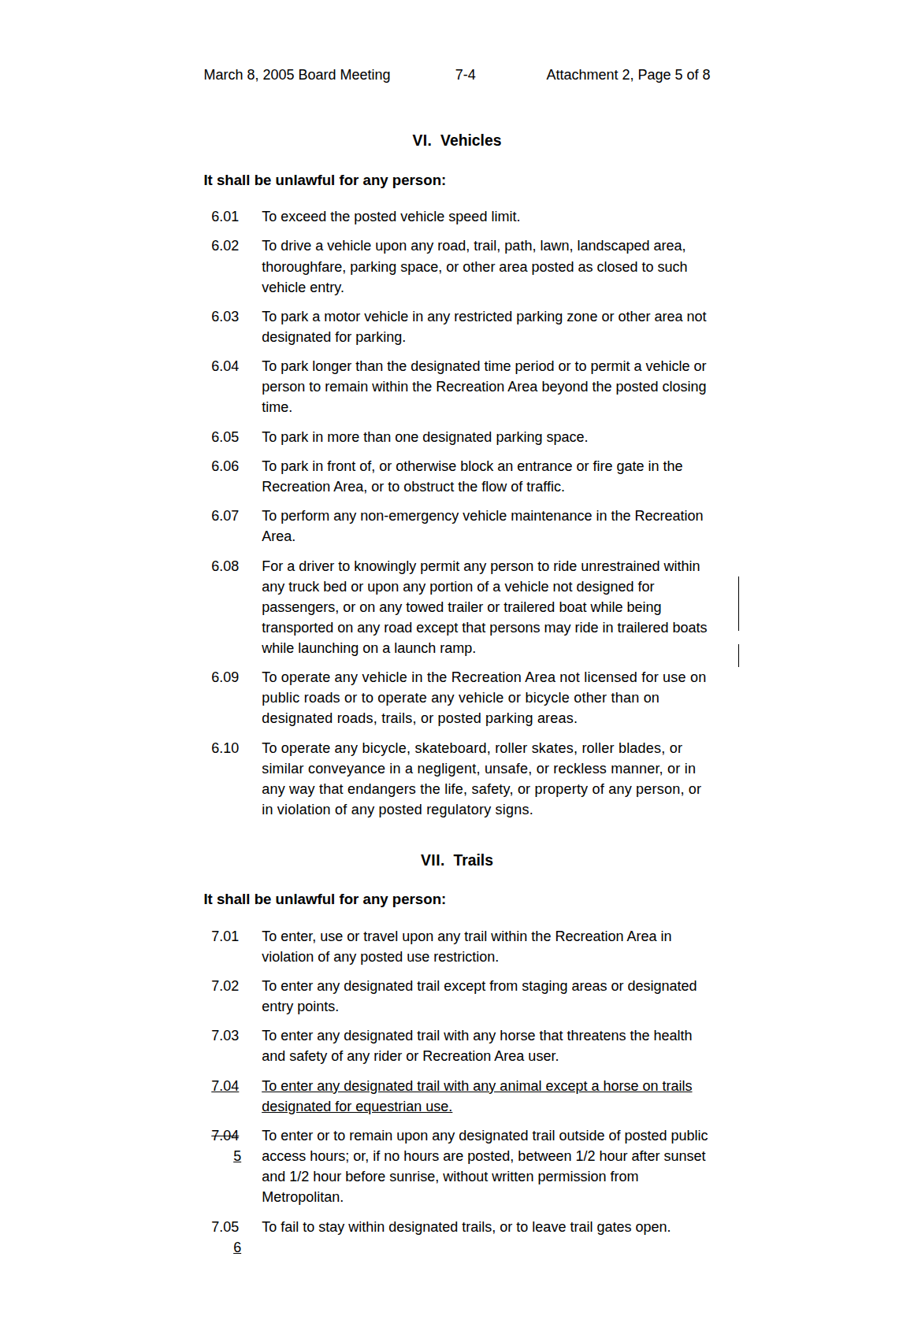March 8, 2005 Board Meeting
7-4
Attachment 2, Page 5 of 8
VI. Vehicles
It shall be unlawful for any person:
6.01 To exceed the posted vehicle speed limit.
6.02 To drive a vehicle upon any road, trail, path, lawn, landscaped area, thoroughfare, parking space, or other area posted as closed to such vehicle entry.
6.03 To park a motor vehicle in any restricted parking zone or other area not designated for parking.
6.04 To park longer than the designated time period or to permit a vehicle or person to remain within the Recreation Area beyond the posted closing time.
6.05 To park in more than one designated parking space.
6.06 To park in front of, or otherwise block an entrance or fire gate in the Recreation Area, or to obstruct the flow of traffic.
6.07 To perform any non-emergency vehicle maintenance in the Recreation Area.
6.08 For a driver to knowingly permit any person to ride unrestrained within any truck bed or upon any portion of a vehicle not designed for passengers, or on any towed trailer or trailered boat while being transported on any road except that persons may ride in trailered boats while launching on a launch ramp.
6.09 To operate any vehicle in the Recreation Area not licensed for use on public roads or to operate any vehicle or bicycle other than on designated roads, trails, or posted parking areas.
6.10 To operate any bicycle, skateboard, roller skates, roller blades, or similar conveyance in a negligent, unsafe, or reckless manner, or in any way that endangers the life, safety, or property of any person, or in violation of any posted regulatory signs.
VII. Trails
It shall be unlawful for any person:
7.01 To enter, use or travel upon any trail within the Recreation Area in violation of any posted use restriction.
7.02 To enter any designated trail except from staging areas or designated entry points.
7.03 To enter any designated trail with any horse that threatens the health and safety of any rider or Recreation Area user.
7.04 To enter any designated trail with any animal except a horse on trails designated for equestrian use.
7.04 5 To enter or to remain upon any designated trail outside of posted public access hours; or, if no hours are posted, between 1/2 hour after sunset and 1/2 hour before sunrise, without written permission from Metropolitan.
7.05 6 To fail to stay within designated trails, or to leave trail gates open.